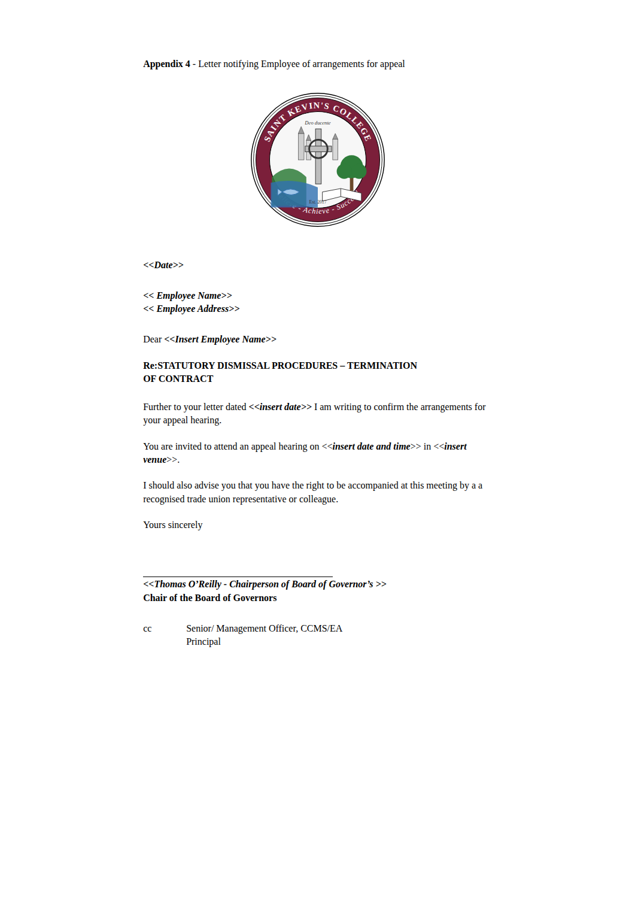Appendix 4 - Letter notifying Employee of arrangements for appeal
SAINT KEVIN'S COLLEGE Believe - Achieve - Succeed Deo ducente Est. 2017
<<Date>>
<< Employee Name>>
<< Employee Address>>
Dear <<Insert Employee Name>>
Re:STATUTORY DISMISSAL PROCEDURES – TERMINATION
OF CONTRACT
Further to your letter dated <<insert date>> I am writing to confirm the arrangements for your appeal hearing.
You are invited to attend an appeal hearing on <<insert date and time>> in <<insert venue>>.
I should also advise you that you have the right to be accompanied at this meeting by a a recognised trade union representative or colleague.
Yours sincerely
<<Thomas O’Reilly - Chairperson of Board of Governor’s >>
Chair of the Board of Governors
| cc | Senior/ Management Officer, CCMS/EA |
| | Principal |